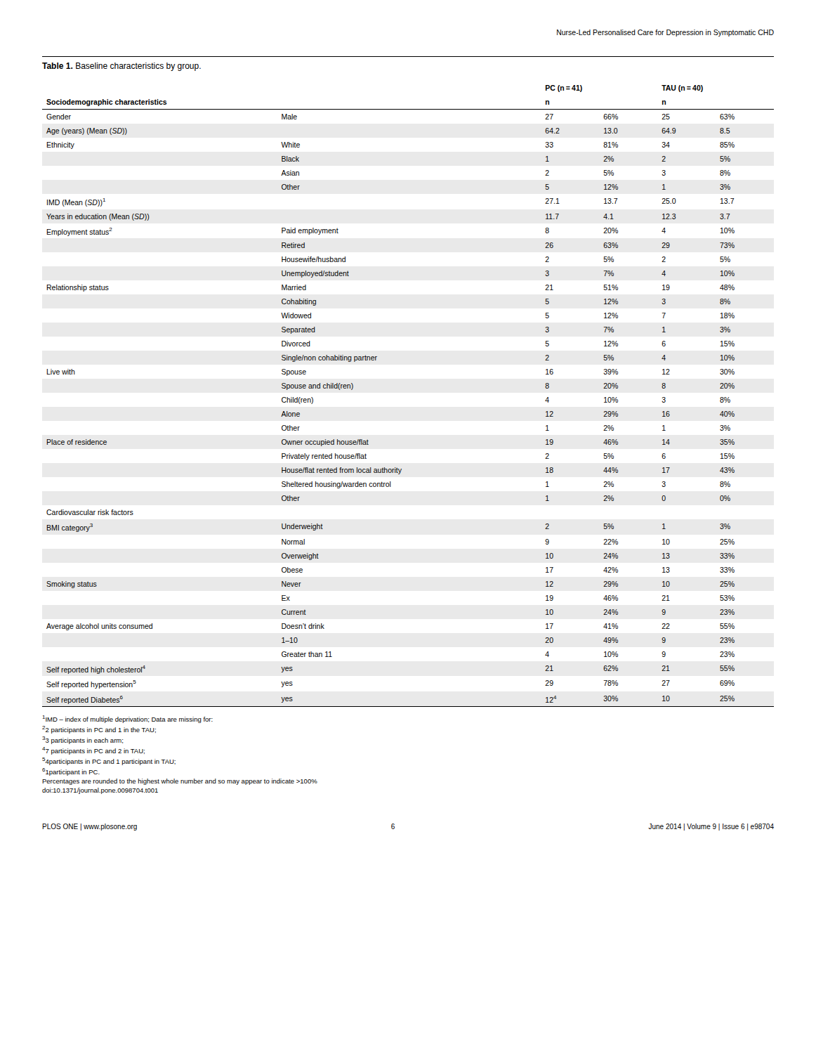Nurse-Led Personalised Care for Depression in Symptomatic CHD
Table 1. Baseline characteristics by group.
| | | PC (n = 41) | TAU (n = 40) |
| --- | --- | --- | --- |
| Sociodemographic characteristics | | n | | n | |
| Gender | Male | 27 | 66% | 25 | 63% |
| Age (years) (Mean ( SD )) | | 64.2 | 13.0 | 64.9 | 8.5 |
| Ethnicity | White | 33 | 81% | 34 | 85% |
| | Black | 1 | 2% | 2 | 5% |
| | Asian | 2 | 5% | 3 | 8% |
| | Other | 5 | 12% | 1 | 3% |
| IMD (Mean ( SD )) 1 | | 27.1 | 13.7 | 25.0 | 13.7 |
| Years in education (Mean ( SD )) | | 11.7 | 4.1 | 12.3 | 3.7 |
| Employment status 2 | Paid employment | 8 | 20% | 4 | 10% |
| | Retired | 26 | 63% | 29 | 73% |
| | Housewife/husband | 2 | 5% | 2 | 5% |
| | Unemployed/student | 3 | 7% | 4 | 10% |
| Relationship status | Married | 21 | 51% | 19 | 48% |
| | Cohabiting | 5 | 12% | 3 | 8% |
| | Widowed | 5 | 12% | 7 | 18% |
| | Separated | 3 | 7% | 1 | 3% |
| | Divorced | 5 | 12% | 6 | 15% |
| | Single/non cohabiting partner | 2 | 5% | 4 | 10% |
| Live with | Spouse | 16 | 39% | 12 | 30% |
| | Spouse and child(ren) | 8 | 20% | 8 | 20% |
| | Child(ren) | 4 | 10% | 3 | 8% |
| | Alone | 12 | 29% | 16 | 40% |
| | Other | 1 | 2% | 1 | 3% |
| Place of residence | Owner occupied house/flat | 19 | 46% | 14 | 35% |
| | Privately rented house/flat | 2 | 5% | 6 | 15% |
| | House/flat rented from local authority | 18 | 44% | 17 | 43% |
| | Sheltered housing/warden control | 1 | 2% | 3 | 8% |
| | Other | 1 | 2% | 0 | 0% |
| Cardiovascular risk factors | | | | | |
| BMI category 3 | Underweight | 2 | 5% | 1 | 3% |
| | Normal | 9 | 22% | 10 | 25% |
| | Overweight | 10 | 24% | 13 | 33% |
| | Obese | 17 | 42% | 13 | 33% |
| Smoking status | Never | 12 | 29% | 10 | 25% |
| | Ex | 19 | 46% | 21 | 53% |
| | Current | 10 | 24% | 9 | 23% |
| Average alcohol units consumed | Doesn’t drink | 17 | 41% | 22 | 55% |
| | 1–10 | 20 | 49% | 9 | 23% |
| | Greater than 11 | 4 | 10% | 9 | 23% |
| Self reported high cholesterol 4 | yes | 21 | 62% | 21 | 55% |
| Self reported hypertension 5 | yes | 29 | 78% | 27 | 69% |
| Self reported Diabetes 6 | yes | 12 4 | 30% | 10 | 25% |
1IMD – index of multiple deprivation; Data are missing for:
22 participants in PC and 1 in the TAU;
33 participants in each arm;
47 participants in PC and 2 in TAU;
54participants in PC and 1 participant in TAU;
61participant in PC.
Percentages are rounded to the highest whole number and so may appear to indicate >100%
doi:10.1371/journal.pone.0098704.t001
PLOS ONE | www.plosone.org 6 June 2014 | Volume 9 | Issue 6 | e98704